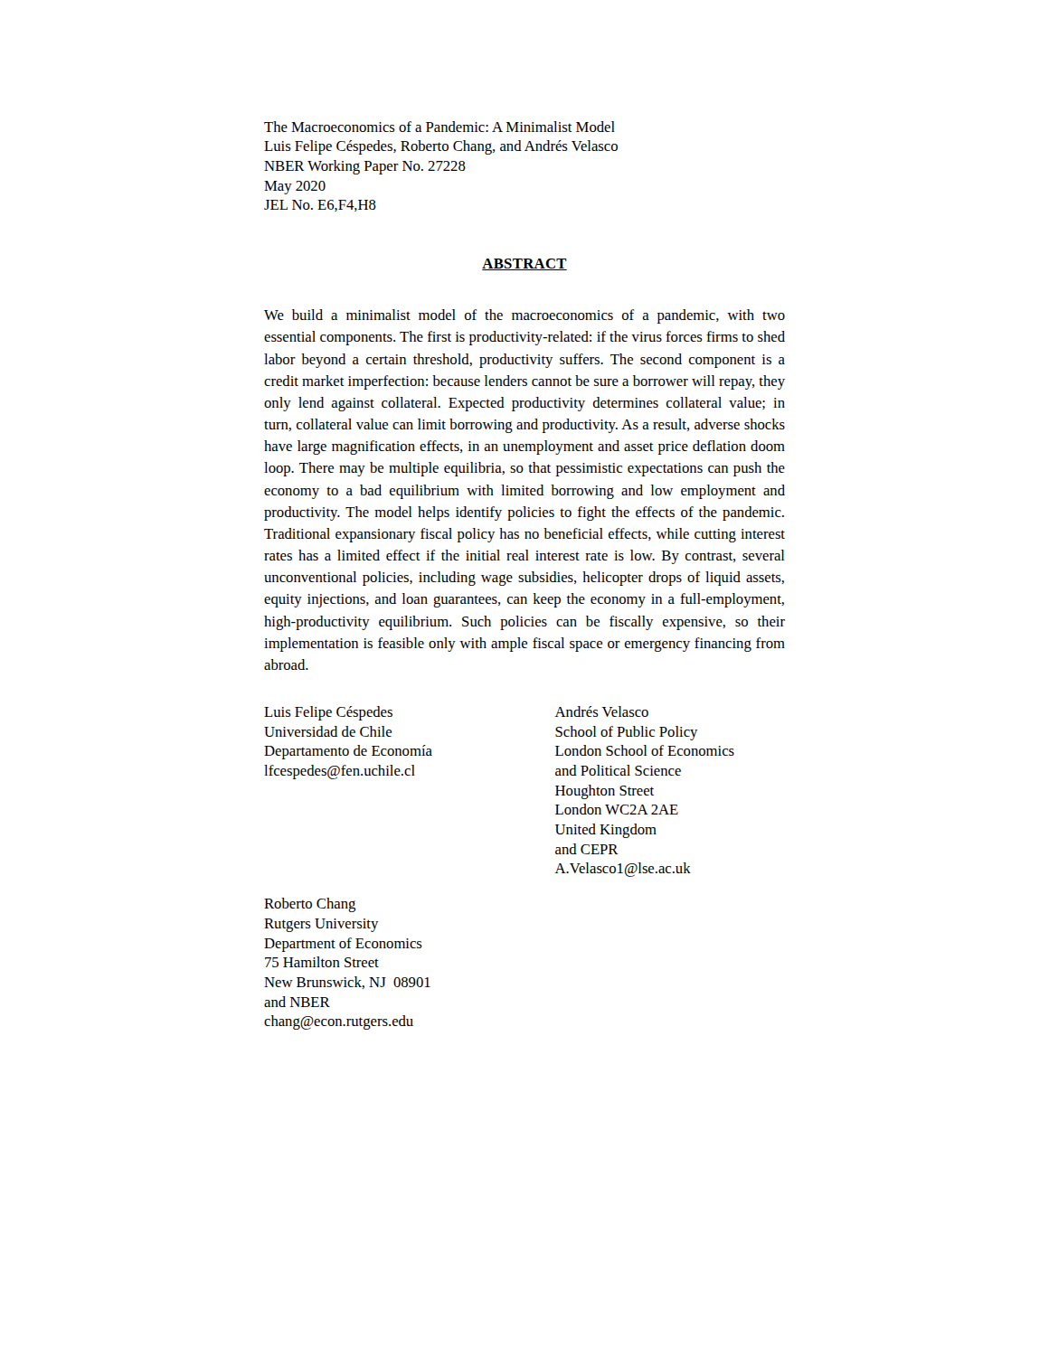The Macroeconomics of a Pandemic: A Minimalist Model
Luis Felipe Céspedes, Roberto Chang, and Andrés Velasco
NBER Working Paper No. 27228
May 2020
JEL No. E6,F4,H8
ABSTRACT
We build a minimalist model of the macroeconomics of a pandemic, with two essential components. The first is productivity-related: if the virus forces firms to shed labor beyond a certain threshold, productivity suffers. The second component is a credit market imperfection: because lenders cannot be sure a borrower will repay, they only lend against collateral. Expected productivity determines collateral value; in turn, collateral value can limit borrowing and productivity. As a result, adverse shocks have large magnification effects, in an unemployment and asset price deflation doom loop. There may be multiple equilibria, so that pessimistic expectations can push the economy to a bad equilibrium with limited borrowing and low employment and productivity. The model helps identify policies to fight the effects of the pandemic. Traditional expansionary fiscal policy has no beneficial effects, while cutting interest rates has a limited effect if the initial real interest rate is low. By contrast, several unconventional policies, including wage subsidies, helicopter drops of liquid assets, equity injections, and loan guarantees, can keep the economy in a full-employment, high-productivity equilibrium. Such policies can be fiscally expensive, so their implementation is feasible only with ample fiscal space or emergency financing from abroad.
| Luis Felipe Céspedes Universidad de Chile Departamento de Economía lfcespedes@fen.uchile.cl | Andrés Velasco School of Public Policy London School of Economics and Political Science Houghton Street London WC2A 2AE United Kingdom and CEPR A.Velasco1@lse.ac.uk |
| Roberto Chang Rutgers University Department of Economics 75 Hamilton Street New Brunswick, NJ 08901 and NBER chang@econ.rutgers.edu | |